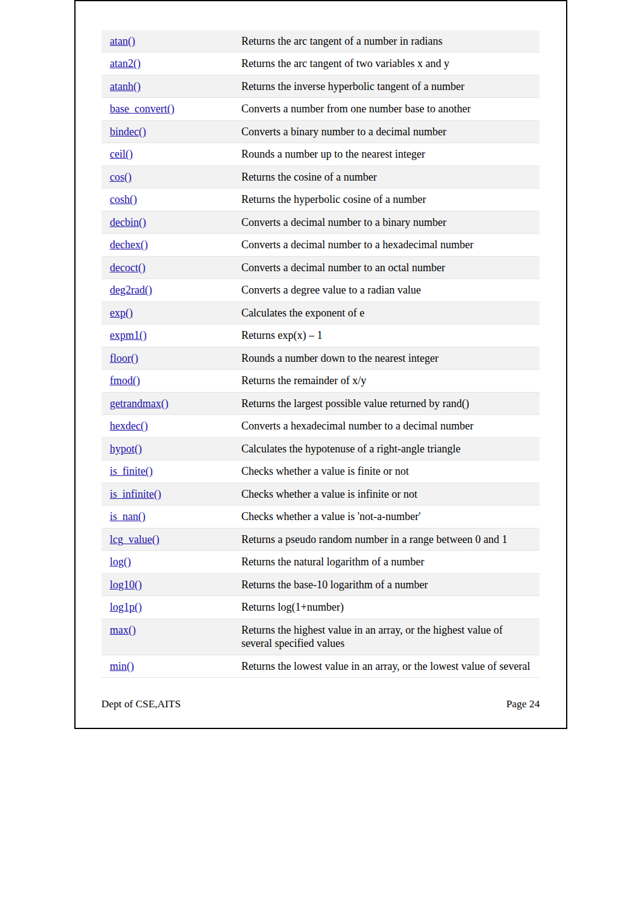| atan() | Returns the arc tangent of a number in radians |
| atan2() | Returns the arc tangent of two variables x and y |
| atanh() | Returns the inverse hyperbolic tangent of a number |
| base_convert() | Converts a number from one number base to another |
| bindec() | Converts a binary number to a decimal number |
| ceil() | Rounds a number up to the nearest integer |
| cos() | Returns the cosine of a number |
| cosh() | Returns the hyperbolic cosine of a number |
| decbin() | Converts a decimal number to a binary number |
| dechex() | Converts a decimal number to a hexadecimal number |
| decoct() | Converts a decimal number to an octal number |
| deg2rad() | Converts a degree value to a radian value |
| exp() | Calculates the exponent of e |
| expm1() | Returns exp(x) – 1 |
| floor() | Rounds a number down to the nearest integer |
| fmod() | Returns the remainder of x/y |
| getrandmax() | Returns the largest possible value returned by rand() |
| hexdec() | Converts a hexadecimal number to a decimal number |
| hypot() | Calculates the hypotenuse of a right-angle triangle |
| is_finite() | Checks whether a value is finite or not |
| is_infinite() | Checks whether a value is infinite or not |
| is_nan() | Checks whether a value is 'not-a-number' |
| lcg_value() | Returns a pseudo random number in a range between 0 and 1 |
| log() | Returns the natural logarithm of a number |
| log10() | Returns the base-10 logarithm of a number |
| log1p() | Returns log(1+number) |
| max() | Returns the highest value in an array, or the highest value of several specified values |
| min() | Returns the lowest value in an array, or the lowest value of several |
Dept of CSE,AITS Page 24